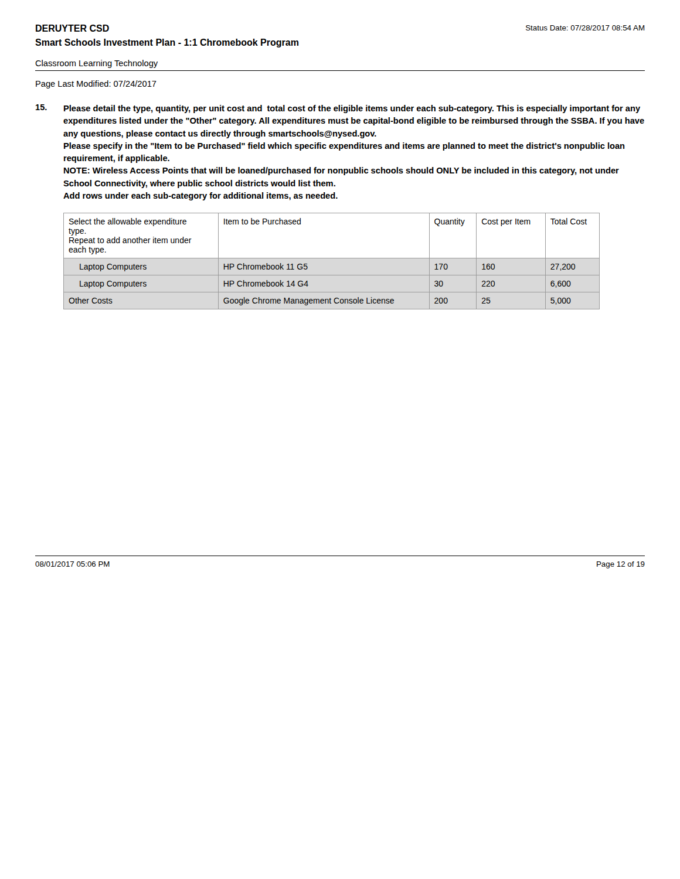DERUYTER CSD
Status Date: 07/28/2017 08:54 AM
Smart Schools Investment Plan - 1:1 Chromebook Program
Classroom Learning Technology
Page Last Modified: 07/24/2017
15.
Please detail the type, quantity, per unit cost and total cost of the eligible items under each sub-category. This is especially important for any expenditures listed under the "Other" category. All expenditures must be capital-bond eligible to be reimbursed through the SSBA. If you have any questions, please contact us directly through smartschools@nysed.gov.
Please specify in the "Item to be Purchased" field which specific expenditures and items are planned to meet the district's nonpublic loan requirement, if applicable.
NOTE: Wireless Access Points that will be loaned/purchased for nonpublic schools should ONLY be included in this category, not under School Connectivity, where public school districts would list them.
Add rows under each sub-category for additional items, as needed.
| Select the allowable expenditure type. Repeat to add another item under each type. | Item to be Purchased | Quantity | Cost per Item | Total Cost |
| --- | --- | --- | --- | --- |
| Laptop Computers | HP Chromebook 11 G5 | 170 | 160 | 27,200 |
| Laptop Computers | HP Chromebook 14 G4 | 30 | 220 | 6,600 |
| Other Costs | Google Chrome Management Console License | 200 | 25 | 5,000 |
08/01/2017 05:06 PM
Page 12 of 19